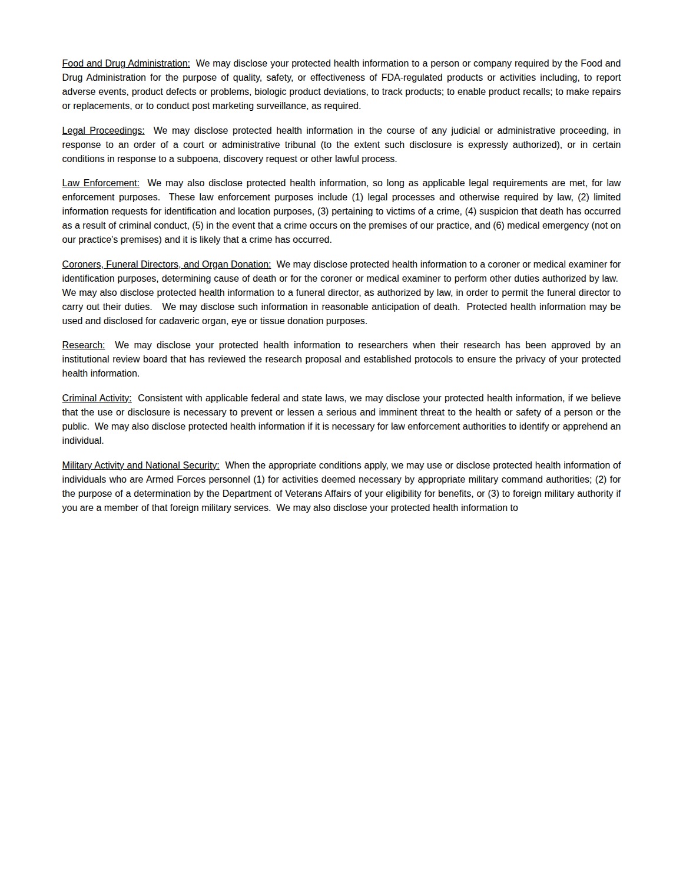Food and Drug Administration: We may disclose your protected health information to a person or company required by the Food and Drug Administration for the purpose of quality, safety, or effectiveness of FDA-regulated products or activities including, to report adverse events, product defects or problems, biologic product deviations, to track products; to enable product recalls; to make repairs or replacements, or to conduct post marketing surveillance, as required.
Legal Proceedings: We may disclose protected health information in the course of any judicial or administrative proceeding, in response to an order of a court or administrative tribunal (to the extent such disclosure is expressly authorized), or in certain conditions in response to a subpoena, discovery request or other lawful process.
Law Enforcement: We may also disclose protected health information, so long as applicable legal requirements are met, for law enforcement purposes. These law enforcement purposes include (1) legal processes and otherwise required by law, (2) limited information requests for identification and location purposes, (3) pertaining to victims of a crime, (4) suspicion that death has occurred as a result of criminal conduct, (5) in the event that a crime occurs on the premises of our practice, and (6) medical emergency (not on our practice's premises) and it is likely that a crime has occurred.
Coroners, Funeral Directors, and Organ Donation: We may disclose protected health information to a coroner or medical examiner for identification purposes, determining cause of death or for the coroner or medical examiner to perform other duties authorized by law. We may also disclose protected health information to a funeral director, as authorized by law, in order to permit the funeral director to carry out their duties. We may disclose such information in reasonable anticipation of death. Protected health information may be used and disclosed for cadaveric organ, eye or tissue donation purposes.
Research: We may disclose your protected health information to researchers when their research has been approved by an institutional review board that has reviewed the research proposal and established protocols to ensure the privacy of your protected health information.
Criminal Activity: Consistent with applicable federal and state laws, we may disclose your protected health information, if we believe that the use or disclosure is necessary to prevent or lessen a serious and imminent threat to the health or safety of a person or the public. We may also disclose protected health information if it is necessary for law enforcement authorities to identify or apprehend an individual.
Military Activity and National Security: When the appropriate conditions apply, we may use or disclose protected health information of individuals who are Armed Forces personnel (1) for activities deemed necessary by appropriate military command authorities; (2) for the purpose of a determination by the Department of Veterans Affairs of your eligibility for benefits, or (3) to foreign military authority if you are a member of that foreign military services. We may also disclose your protected health information to